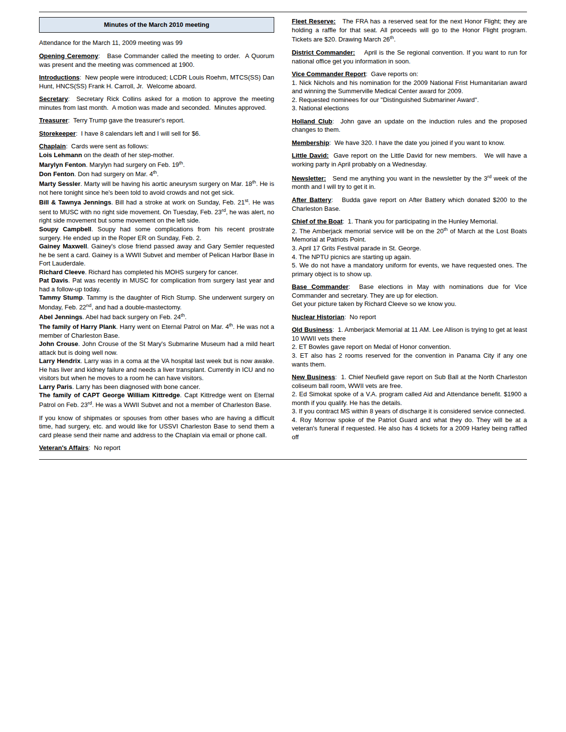Minutes of the March 2010 meeting
Attendance for the March 11, 2009 meeting was 99
Opening Ceremony: Base Commander called the meeting to order. A Quorum was present and the meeting was commenced at 1900.
Introductions: New people were introduced; LCDR Louis Roehm, MTCS(SS) Dan Hunt, HNCS(SS) Frank H. Carroll, Jr. Welcome aboard.
Secretary: Secretary Rick Collins asked for a motion to approve the meeting minutes from last month. A motion was made and seconded. Minutes approved.
Treasurer: Terry Trump gave the treasurer's report.
Storekeeper: I have 8 calendars left and I will sell for $6.
Chaplain: Cards were sent as follows:
Lois Lehmann on the death of her step-mother.
Marylyn Fenton. Marylyn had surgery on Feb. 19th.
Don Fenton. Don had surgery on Mar. 4th.
Marty Sessler. Marty will be having his aortic aneurysm surgery on Mar. 18th. He is not here tonight since he's been told to avoid crowds and not get sick.
Bill & Tawnya Jennings. Bill had a stroke at work on Sunday, Feb. 21st. He was sent to MUSC with no right side movement. On Tuesday, Feb. 23rd, he was alert, no right side movement but some movement on the left side.
Soupy Campbell. Soupy had some complications from his recent prostrate surgery. He ended up in the Roper ER on Sunday, Feb. 2.
Gainey Maxwell. Gainey's close friend passed away and Gary Semler requested he be sent a card. Gainey is a WWII Subvet and member of Pelican Harbor Base in Fort Lauderdale.
Richard Cleeve. Richard has completed his MOHS surgery for cancer.
Pat Davis. Pat was recently in MUSC for complication from surgery last year and had a follow-up today.
Tammy Stump. Tammy is the daughter of Rich Stump. She underwent surgery on Monday, Feb. 22nd, and had a double-mastectomy.
Abel Jennings. Abel had back surgery on Feb. 24th.
The family of Harry Plank. Harry went on Eternal Patrol on Mar. 4th. He was not a member of Charleston Base.
John Crouse. John Crouse of the St Mary's Submarine Museum had a mild heart attack but is doing well now.
Larry Hendrix. Larry was in a coma at the VA hospital last week but is now awake. He has liver and kidney failure and needs a liver transplant. Currently in ICU and no visitors but when he moves to a room he can have visitors.
Larry Paris. Larry has been diagnosed with bone cancer.
The family of CAPT George William Kittredge. Capt Kittredge went on Eternal Patrol on Feb. 23rd. He was a WWII Subvet and not a member of Charleston Base.
If you know of shipmates or spouses from other bases who are having a difficult time, had surgery, etc. and would like for USSVI Charleston Base to send them a card please send their name and address to the Chaplain via email or phone call.
Veteran's Affairs: No report
Fleet Reserve: The FRA has a reserved seat for the next Honor Flight; they are holding a raffle for that seat. All proceeds will go to the Honor Flight program. Tickets are $20. Drawing March 26th.
District Commander: April is the Se regional convention. If you want to run for national office get you information in soon.
Vice Commander Report: Gave reports on:
1. Nick Nichols and his nomination for the 2009 National Frist Humanitarian award and winning the Summerville Medical Center award for 2009.
2. Requested nominees for our "Distinguished Submariner Award".
3. National elections
Holland Club: John gave an update on the induction rules and the proposed changes to them.
Membership: We have 320. I have the date you joined if you want to know.
Little David: Gave report on the Little David for new members. We will have a working party in April probably on a Wednesday.
Newsletter: Send me anything you want in the newsletter by the 3rd week of the month and I will try to get it in.
After Battery: Budda gave report on After Battery which donated $200 to the Charleston Base.
Chief of the Boat: 1. Thank you for participating in the Hunley Memorial.
2. The Amberjack memorial service will be on the 20th of March at the Lost Boats Memorial at Patriots Point.
3. April 17 Grits Festival parade in St. George.
4. The NPTU picnics are starting up again.
5. We do not have a mandatory uniform for events, we have requested ones. The primary object is to show up.
Base Commander: Base elections in May with nominations due for Vice Commander and secretary. They are up for election.
Get your picture taken by Richard Cleeve so we know you.
Nuclear Historian: No report
Old Business: 1. Amberjack Memorial at 11 AM. Lee Allison is trying to get at least 10 WWII vets there
2. ET Bowles gave report on Medal of Honor convention.
3. ET also has 2 rooms reserved for the convention in Panama City if any one wants them.
New Business: 1. Chief Neufield gave report on Sub Ball at the North Charleston coliseum ball room, WWII vets are free.
2. Ed Simokat spoke of a V.A. program called Aid and Attendance benefit. $1900 a month if you qualify. He has the details.
3. If you contract MS within 8 years of discharge it is considered service connected.
4. Roy Morrow spoke of the Patriot Guard and what they do. They will be at a veteran's funeral if requested. He also has 4 tickets for a 2009 Harley being raffled off